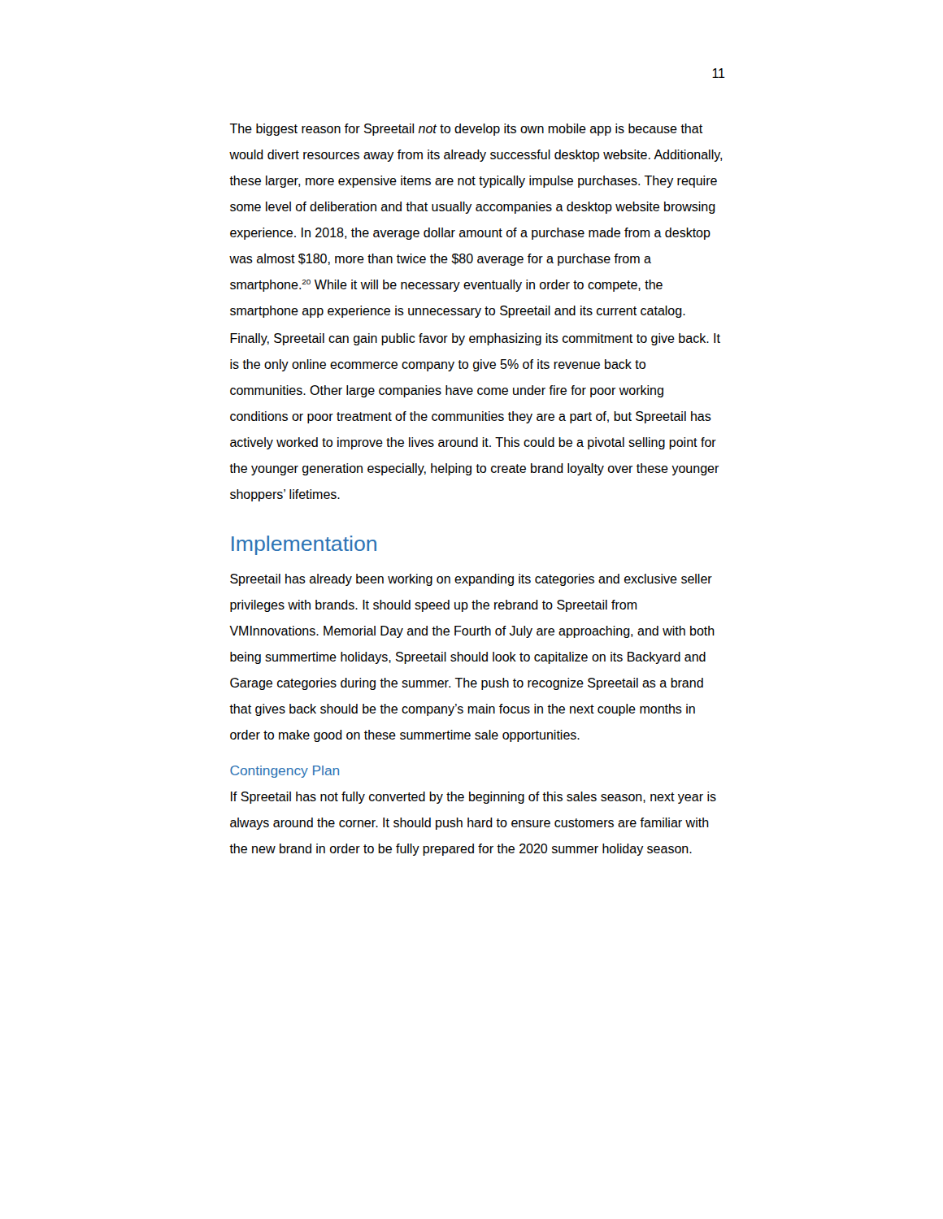11
The biggest reason for Spreetail not to develop its own mobile app is because that would divert resources away from its already successful desktop website. Additionally, these larger, more expensive items are not typically impulse purchases. They require some level of deliberation and that usually accompanies a desktop website browsing experience. In 2018, the average dollar amount of a purchase made from a desktop was almost $180, more than twice the $80 average for a purchase from a smartphone.20 While it will be necessary eventually in order to compete, the smartphone app experience is unnecessary to Spreetail and its current catalog.
Finally, Spreetail can gain public favor by emphasizing its commitment to give back. It is the only online ecommerce company to give 5% of its revenue back to communities. Other large companies have come under fire for poor working conditions or poor treatment of the communities they are a part of, but Spreetail has actively worked to improve the lives around it. This could be a pivotal selling point for the younger generation especially, helping to create brand loyalty over these younger shoppers’ lifetimes.
Implementation
Spreetail has already been working on expanding its categories and exclusive seller privileges with brands. It should speed up the rebrand to Spreetail from VMInnovations. Memorial Day and the Fourth of July are approaching, and with both being summertime holidays, Spreetail should look to capitalize on its Backyard and Garage categories during the summer. The push to recognize Spreetail as a brand that gives back should be the company’s main focus in the next couple months in order to make good on these summertime sale opportunities.
Contingency Plan
If Spreetail has not fully converted by the beginning of this sales season, next year is always around the corner. It should push hard to ensure customers are familiar with the new brand in order to be fully prepared for the 2020 summer holiday season.